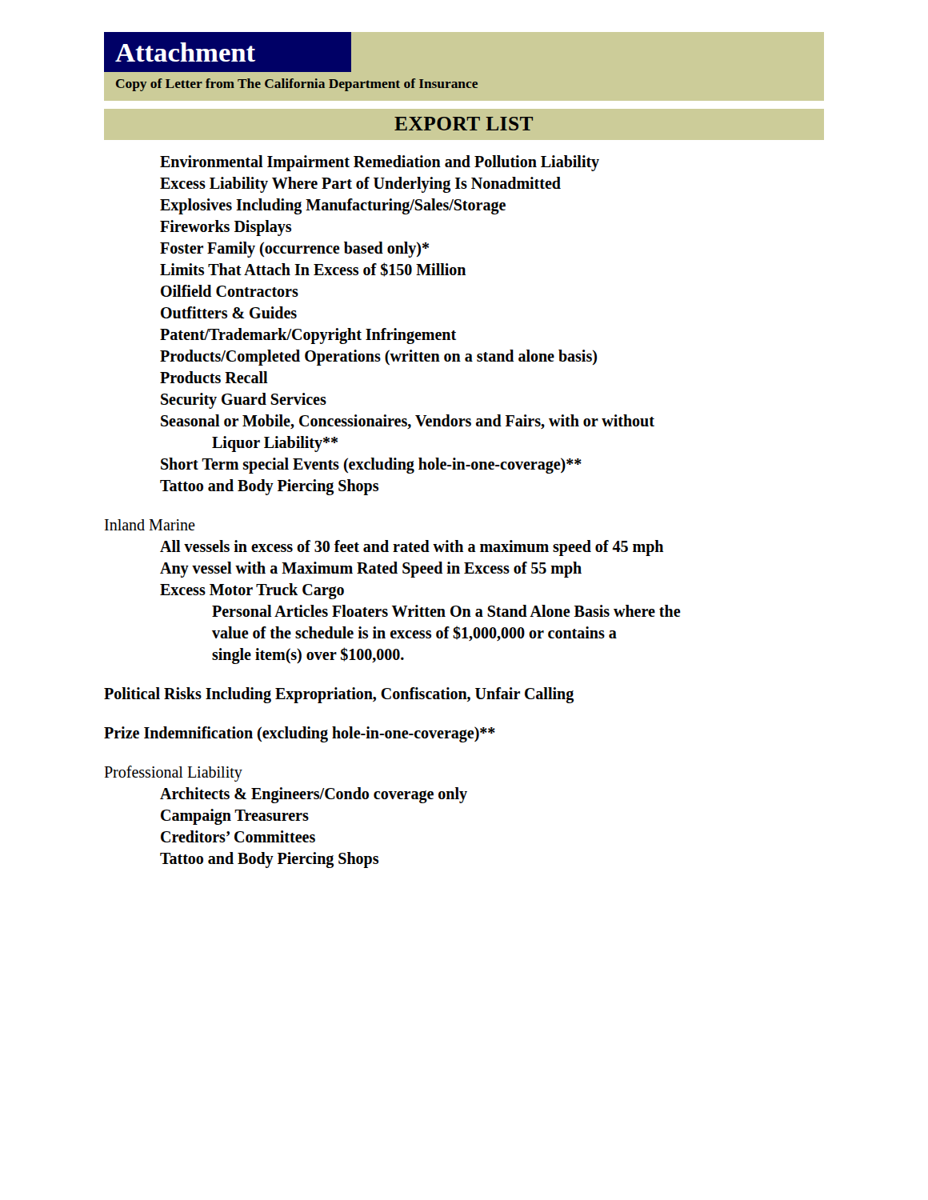Attachment
Copy of Letter from The California Department of Insurance
EXPORT LIST
Environmental Impairment Remediation and Pollution Liability
Excess Liability Where Part of Underlying Is Nonadmitted
Explosives Including Manufacturing/Sales/Storage
Fireworks Displays
Foster Family (occurrence based only)*
Limits That Attach In Excess of $150 Million
Oilfield Contractors
Outfitters & Guides
Patent/Trademark/Copyright Infringement
Products/Completed Operations (written on a stand alone basis)
Products Recall
Security Guard Services
Seasonal or Mobile, Concessionaires, Vendors and Fairs, with or without Liquor Liability**
Short Term special Events (excluding hole-in-one-coverage)**
Tattoo and Body Piercing Shops
Inland Marine
All vessels in excess of 30 feet and rated with a maximum speed of 45 mph
Any vessel with a Maximum Rated Speed in Excess of 55 mph
Excess Motor Truck Cargo
Personal Articles Floaters Written On a Stand Alone Basis where the
value of the schedule is in excess of $1,000,000 or contains a
single item(s) over $100,000.
Political Risks Including Expropriation, Confiscation, Unfair Calling
Prize Indemnification (excluding hole-in-one-coverage)**
Professional Liability
Architects & Engineers/Condo coverage only
Campaign Treasurers
Creditors’ Committees
Tattoo and Body Piercing Shops